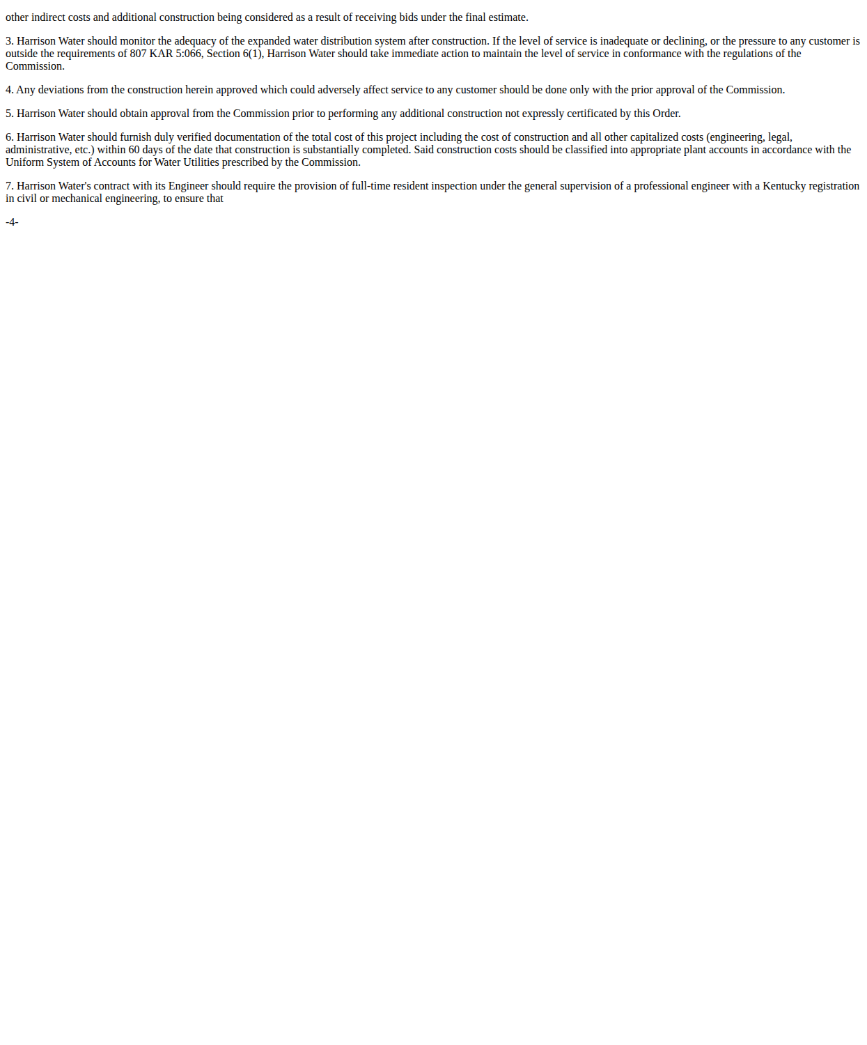other indirect costs and additional construction being considered as a result of receiving bids under the final estimate.
3. Harrison Water should monitor the adequacy of the expanded water distribution system after construction. If the level of service is inadequate or declining, or the pressure to any customer is outside the requirements of 807 KAR 5:066, Section 6(1), Harrison Water should take immediate action to maintain the level of service in conformance with the regulations of the Commission.
4. Any deviations from the construction herein approved which could adversely affect service to any customer should be done only with the prior approval of the Commission.
5. Harrison Water should obtain approval from the Commission prior to performing any additional construction not expressly certificated by this Order.
6. Harrison Water should furnish duly verified documentation of the total cost of this project including the cost of construction and all other capitalized costs (engineering, legal, administrative, etc.) within 60 days of the date that construction is substantially completed. Said construction costs should be classified into appropriate plant accounts in accordance with the Uniform System of Accounts for Water Utilities prescribed by the Commission.
7. Harrison Water's contract with its Engineer should require the provision of full-time resident inspection under the general supervision of a professional engineer with a Kentucky registration in civil or mechanical engineering, to ensure that
-4-